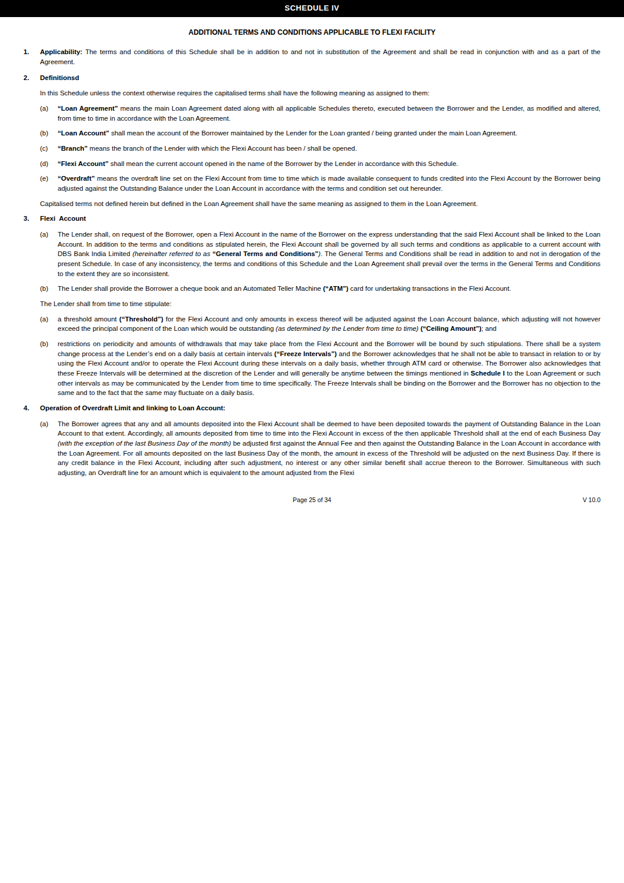SCHEDULE IV
ADDITIONAL TERMS AND CONDITIONS APPLICABLE TO FLEXI FACILITY
1.
Applicability: The terms and conditions of this Schedule shall be in addition to and not in substitution of the Agreement and shall be read in conjunction with and as a part of the Agreement.
2.
Definitionsd
In this Schedule unless the context otherwise requires the capitalised terms shall have the following meaning as assigned to them:
(a)
“Loan Agreement” means the main Loan Agreement dated along with all applicable Schedules thereto, executed between the Borrower and the Lender, as modified and altered, from time to time in accordance with the Loan Agreement.
(b)
“Loan Account” shall mean the account of the Borrower maintained by the Lender for the Loan granted / being granted under the main Loan Agreement.
(c)
“Branch” means the branch of the Lender with which the Flexi Account has been / shall be opened.
(d)
“Flexi Account” shall mean the current account opened in the name of the Borrower by the Lender in accordance with this Schedule.
(e)
“Overdraft” means the overdraft line set on the Flexi Account from time to time which is made available consequent to funds credited into the Flexi Account by the Borrower being adjusted against the Outstanding Balance under the Loan Account in accordance with the terms and condition set out hereunder.
Capitalised terms not defined herein but defined in the Loan Agreement shall have the same meaning as assigned to them in the Loan Agreement.
3.
Flexi Account
(a)
The Lender shall, on request of the Borrower, open a Flexi Account in the name of the Borrower on the express understanding that the said Flexi Account shall be linked to the Loan Account. In addition to the terms and conditions as stipulated herein, the Flexi Account shall be governed by all such terms and conditions as applicable to a current account with DBS Bank India Limited (hereinafter referred to as “General Terms and Conditions”). The General Terms and Conditions shall be read in addition to and not in derogation of the present Schedule. In case of any inconsistency, the terms and conditions of this Schedule and the Loan Agreement shall prevail over the terms in the General Terms and Conditions to the extent they are so inconsistent.
(b)
The Lender shall provide the Borrower a cheque book and an Automated Teller Machine (“ATM”) card for undertaking transactions in the Flexi Account.
The Lender shall from time to time stipulate:
(a)
a threshold amount (“Threshold”) for the Flexi Account and only amounts in excess thereof will be adjusted against the Loan Account balance, which adjusting will not however exceed the principal component of the Loan which would be outstanding (as determined by the Lender from time to time) (“Ceiling Amount”); and
(b)
restrictions on periodicity and amounts of withdrawals that may take place from the Flexi Account and the Borrower will be bound by such stipulations. There shall be a system change process at the Lender’s end on a daily basis at certain intervals (“Freeze Intervals”) and the Borrower acknowledges that he shall not be able to transact in relation to or by using the Flexi Account and/or to operate the Flexi Account during these intervals on a daily basis, whether through ATM card or otherwise. The Borrower also acknowledges that these Freeze Intervals will be determined at the discretion of the Lender and will generally be anytime between the timings mentioned in Schedule I to the Loan Agreement or such other intervals as may be communicated by the Lender from time to time specifically. The Freeze Intervals shall be binding on the Borrower and the Borrower has no objection to the same and to the fact that the same may fluctuate on a daily basis.
4.
Operation of Overdraft Limit and linking to Loan Account:
(a)
The Borrower agrees that any and all amounts deposited into the Flexi Account shall be deemed to have been deposited towards the payment of Outstanding Balance in the Loan Account to that extent. Accordingly, all amounts deposited from time to time into the Flexi Account in excess of the then applicable Threshold shall at the end of each Business Day (with the exception of the last Business Day of the month) be adjusted first against the Annual Fee and then against the Outstanding Balance in the Loan Account in accordance with the Loan Agreement. For all amounts deposited on the last Business Day of the month, the amount in excess of the Threshold will be adjusted on the next Business Day. If there is any credit balance in the Flexi Account, including after such adjustment, no interest or any other similar benefit shall accrue thereon to the Borrower. Simultaneous with such adjusting, an Overdraft line for an amount which is equivalent to the amount adjusted from the Flexi
Page 25 of 34
V 10.0